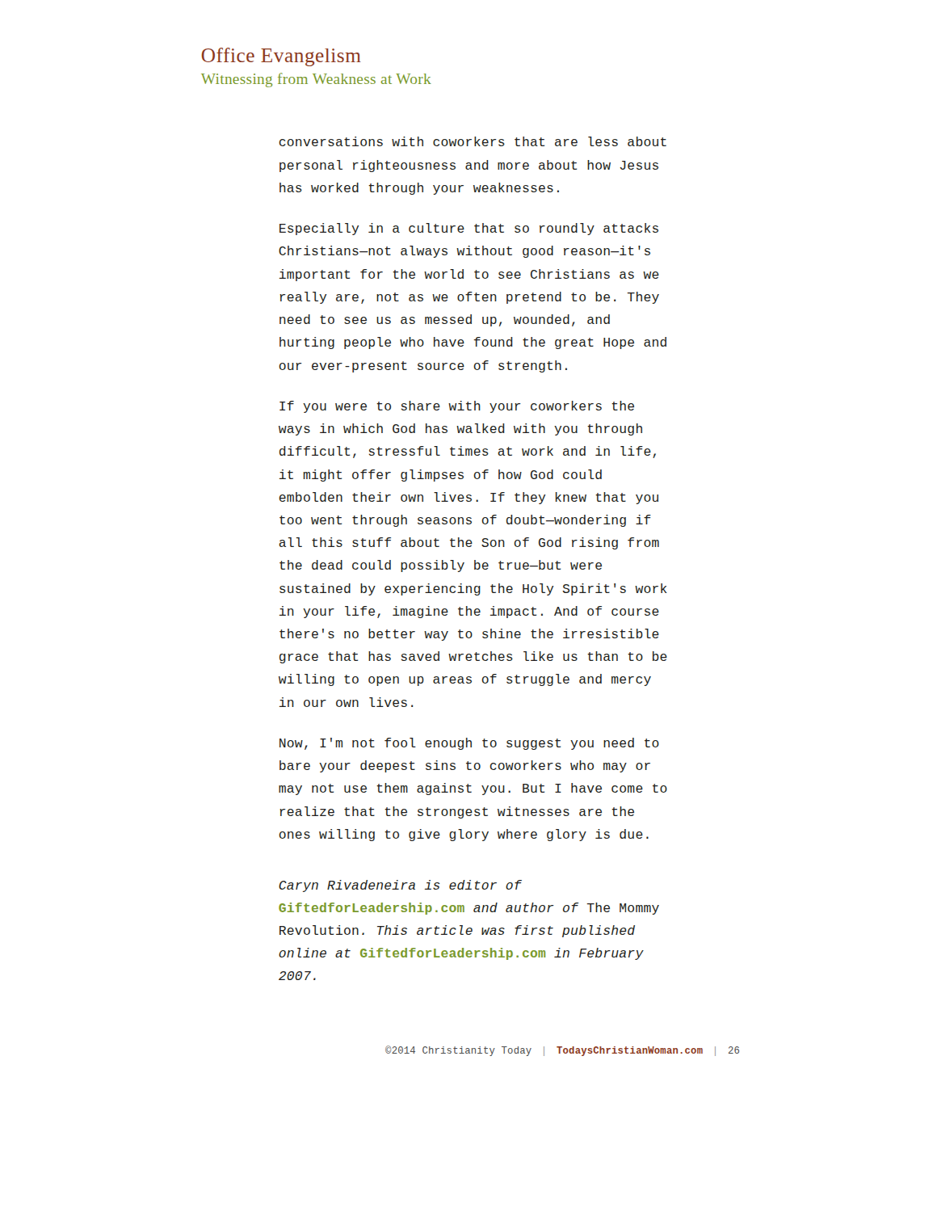Office Evangelism
Witnessing from Weakness at Work
conversations with coworkers that are less about personal righteousness and more about how Jesus has worked through your weaknesses.
Especially in a culture that so roundly attacks Christians—not always without good reason—it's important for the world to see Christians as we really are, not as we often pretend to be. They need to see us as messed up, wounded, and hurting people who have found the great Hope and our ever-present source of strength.
If you were to share with your coworkers the ways in which God has walked with you through difficult, stressful times at work and in life, it might offer glimpses of how God could embolden their own lives. If they knew that you too went through seasons of doubt—wondering if all this stuff about the Son of God rising from the dead could possibly be true—but were sustained by experiencing the Holy Spirit's work in your life, imagine the impact. And of course there's no better way to shine the irresistible grace that has saved wretches like us than to be willing to open up areas of struggle and mercy in our own lives.
Now, I'm not fool enough to suggest you need to bare your deepest sins to coworkers who may or may not use them against you. But I have come to realize that the strongest witnesses are the ones willing to give glory where glory is due.
Caryn Rivadeneira is editor of GiftedforLeadership.com and author of The Mommy Revolution. This article was first published online at GiftedforLeadership.com in February 2007.
©2014 Christianity Today | TodaysChristianWoman.com | 26